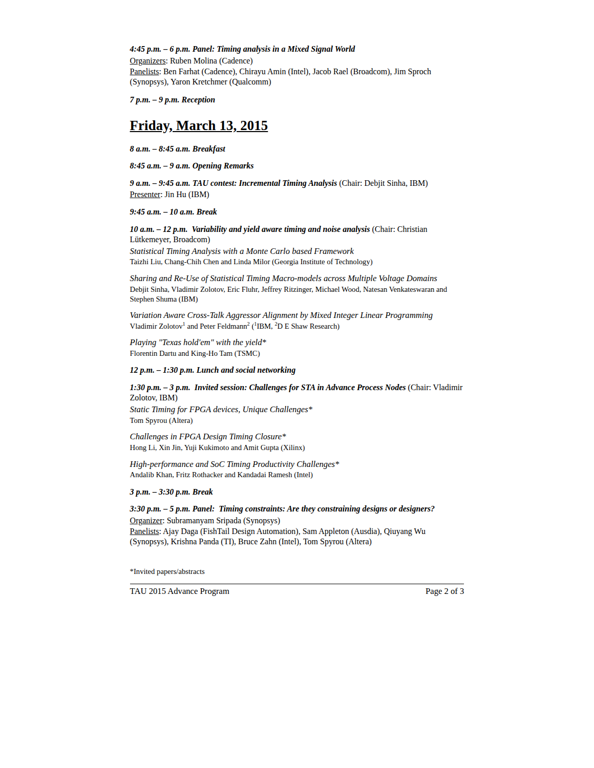4:45 p.m. – 6 p.m. Panel: Timing analysis in a Mixed Signal World
Organizers: Ruben Molina (Cadence)
Panelists: Ben Farhat (Cadence), Chirayu Amin (Intel), Jacob Rael (Broadcom), Jim Sproch (Synopsys), Yaron Kretchmer (Qualcomm)
7 p.m. – 9 p.m. Reception
Friday, March 13, 2015
8 a.m. – 8:45 a.m. Breakfast
8:45 a.m. – 9 a.m. Opening Remarks
9 a.m. – 9:45 a.m. TAU contest: Incremental Timing Analysis (Chair: Debjit Sinha, IBM)
Presenter: Jin Hu (IBM)
9:45 a.m. – 10 a.m. Break
10 a.m. – 12 p.m. Variability and yield aware timing and noise analysis (Chair: Christian Lütkemeyer, Broadcom)
Statistical Timing Analysis with a Monte Carlo based Framework
Taizhi Liu, Chang-Chih Chen and Linda Milor (Georgia Institute of Technology)
Sharing and Re-Use of Statistical Timing Macro-models across Multiple Voltage Domains
Debjit Sinha, Vladimir Zolotov, Eric Fluhr, Jeffrey Ritzinger, Michael Wood, Natesan Venkateswaran and Stephen Shuma (IBM)
Variation Aware Cross-Talk Aggressor Alignment by Mixed Integer Linear Programming
Vladimir Zolotov1 and Peter Feldmann2 (1IBM, 2D E Shaw Research)
Playing "Texas hold'em" with the yield*
Florentin Dartu and King-Ho Tam (TSMC)
12 p.m. – 1:30 p.m. Lunch and social networking
1:30 p.m. – 3 p.m. Invited session: Challenges for STA in Advance Process Nodes (Chair: Vladimir Zolotov, IBM)
Static Timing for FPGA devices, Unique Challenges*
Tom Spyrou (Altera)
Challenges in FPGA Design Timing Closure*
Hong Li, Xin Jin, Yuji Kukimoto and Amit Gupta (Xilinx)
High-performance and SoC Timing Productivity Challenges*
Andalib Khan, Fritz Rothacker and Kandadai Ramesh (Intel)
3 p.m. – 3:30 p.m. Break
3:30 p.m. – 5 p.m. Panel: Timing constraints: Are they constraining designs or designers?
Organizer: Subramanyam Sripada (Synopsys)
Panelists: Ajay Daga (FishTail Design Automation), Sam Appleton (Ausdia), Qiuyang Wu (Synopsys), Krishna Panda (TI), Bruce Zahn (Intel), Tom Spyrou (Altera)
*Invited papers/abstracts
TAU 2015 Advance Program
Page 2 of 3